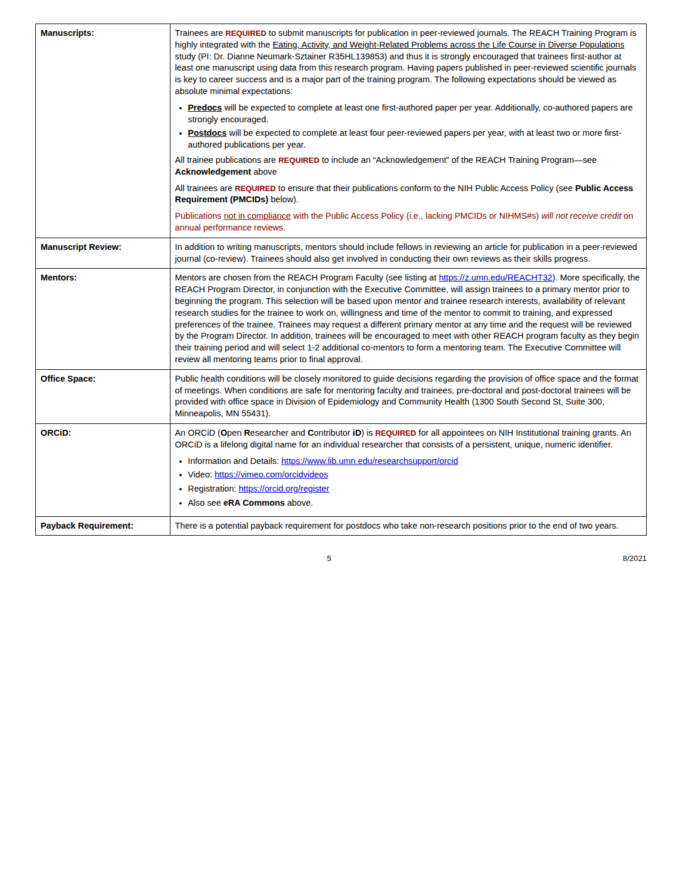| Manuscripts: | Trainees are REQUIRED to submit manuscripts for publication in peer-reviewed journals. The REACH Training Program is highly integrated with the Eating, Activity, and Weight-Related Problems across the Life Course in Diverse Populations study (PI: Dr. Dianne Neumark-Sztainer R35HL139853) and thus it is strongly encouraged that trainees first-author at least one manuscript using data from this research program. Having papers published in peer-reviewed scientific journals is key to career success and is a major part of the training program. The following expectations should be viewed as absolute minimal expectations: Predocs will be expected to complete at least one first-authored paper per year. Additionally, co-authored papers are strongly encouraged. Postdocs will be expected to complete at least four peer-reviewed papers per year, with at least two or more first-authored publications per year. All trainee publications are REQUIRED to include an “Acknowledgement” of the REACH Training Program—see Acknowledgement above All trainees are REQUIRED to ensure that their publications conform to the NIH Public Access Policy (see Public Access Requirement (PMCIDs) below). Publications not in compliance with the Public Access Policy (i.e., lacking PMCIDs or NIHMS#s) will not receive credit on annual performance reviews. |
| Manuscript Review: | In addition to writing manuscripts, mentors should include fellows in reviewing an article for publication in a peer-reviewed journal (co-review). Trainees should also get involved in conducting their own reviews as their skills progress. |
| Mentors: | Mentors are chosen from the REACH Program Faculty (see listing at https://z.umn.edu/REACHT32 ). More specifically, the REACH Program Director, in conjunction with the Executive Committee, will assign trainees to a primary mentor prior to beginning the program. This selection will be based upon mentor and trainee research interests, availability of relevant research studies for the trainee to work on, willingness and time of the mentor to commit to training, and expressed preferences of the trainee. Trainees may request a different primary mentor at any time and the request will be reviewed by the Program Director. In addition, trainees will be encouraged to meet with other REACH program faculty as they begin their training period and will select 1-2 additional co-mentors to form a mentoring team. The Executive Committee will review all mentoring teams prior to final approval. |
| Office Space: | Public health conditions will be closely monitored to guide decisions regarding the provision of office space and the format of meetings. When conditions are safe for mentoring faculty and trainees, pre-doctoral and post-doctoral trainees will be provided with office space in Division of Epidemiology and Community Health (1300 South Second St, Suite 300, Minneapolis, MN 55431). |
| ORCiD: | An ORCiD ( O pen R esearcher and C ontributor iD ) is REQUIRED for all appointees on NIH Institutional training grants. An ORCiD is a lifelong digital name for an individual researcher that consists of a persistent, unique, numeric identifier. Information and Details: https://www.lib.umn.edu/researchsupport/orcid Video: https://vimeo.com/orcidvideos Registration: https://orcid.org/register Also see eRA Commons above. |
| Payback Requirement: | There is a potential payback requirement for postdocs who take non-research positions prior to the end of two years. |
5 8/2021